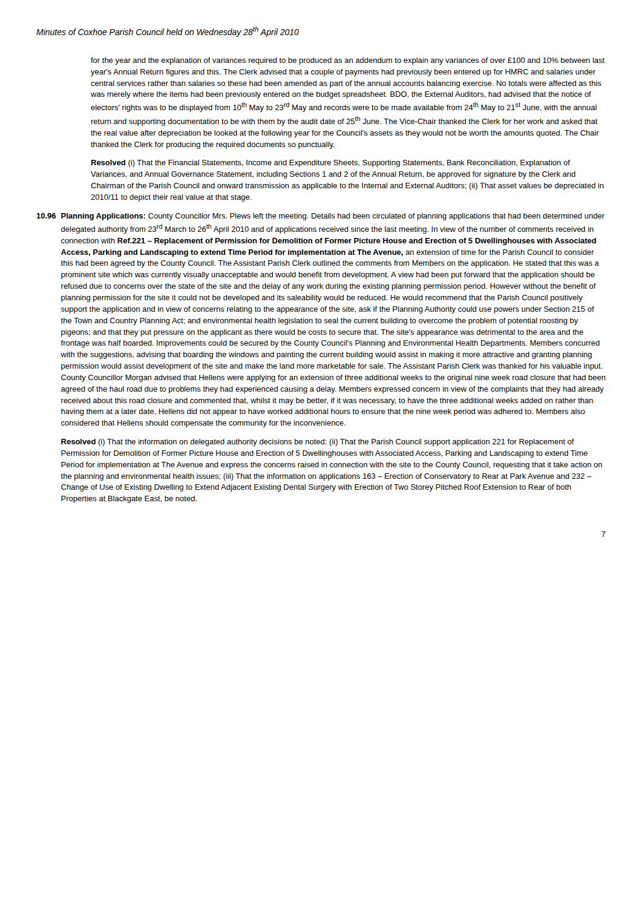Minutes of Coxhoe Parish Council held on Wednesday 28th April 2010
for the year and the explanation of variances required to be produced as an addendum to explain any variances of over £100 and 10% between last year's Annual Return figures and this. The Clerk advised that a couple of payments had previously been entered up for HMRC and salaries under central services rather than salaries so these had been amended as part of the annual accounts balancing exercise. No totals were affected as this was merely where the items had been previously entered on the budget spreadsheet. BDO, the External Auditors, had advised that the notice of electors' rights was to be displayed from 10th May to 23rd May and records were to be made available from 24th May to 21st June, with the annual return and supporting documentation to be with them by the audit date of 25th June. The Vice-Chair thanked the Clerk for her work and asked that the real value after depreciation be looked at the following year for the Council's assets as they would not be worth the amounts quoted. The Chair thanked the Clerk for producing the required documents so punctually.
Resolved (i) That the Financial Statements, Income and Expenditure Sheets, Supporting Statements, Bank Reconciliation, Explanation of Variances, and Annual Governance Statement, including Sections 1 and 2 of the Annual Return, be approved for signature by the Clerk and Chairman of the Parish Council and onward transmission as applicable to the Internal and External Auditors; (ii) That asset values be depreciated in 2010/11 to depict their real value at that stage.
10.96
Planning Applications: County Councillor Mrs. Plews left the meeting. Details had been circulated of planning applications that had been determined under delegated authority from 23rd March to 26th April 2010 and of applications received since the last meeting. In view of the number of comments received in connection with Ref.221 – Replacement of Permission for Demolition of Former Picture House and Erection of 5 Dwellinghouses with Associated Access, Parking and Landscaping to extend Time Period for implementation at The Avenue, an extension of time for the Parish Council to consider this had been agreed by the County Council. The Assistant Parish Clerk outlined the comments from Members on the application. He stated that this was a prominent site which was currently visually unacceptable and would benefit from development. A view had been put forward that the application should be refused due to concerns over the state of the site and the delay of any work during the existing planning permission period. However without the benefit of planning permission for the site it could not be developed and its saleability would be reduced. He would recommend that the Parish Council positively support the application and in view of concerns relating to the appearance of the site, ask if the Planning Authority could use powers under Section 215 of the Town and Country Planning Act; and environmental health legislation to seal the current building to overcome the problem of potential roosting by pigeons; and that they put pressure on the applicant as there would be costs to secure that. The site's appearance was detrimental to the area and the frontage was half boarded. Improvements could be secured by the County Council's Planning and Environmental Health Departments. Members concurred with the suggestions, advising that boarding the windows and painting the current building would assist in making it more attractive and granting planning permission would assist development of the site and make the land more marketable for sale. The Assistant Parish Clerk was thanked for his valuable input. County Councillor Morgan advised that Hellens were applying for an extension of three additional weeks to the original nine week road closure that had been agreed of the haul road due to problems they had experienced causing a delay. Members expressed concern in view of the complaints that they had already received about this road closure and commented that, whilst it may be better, if it was necessary, to have the three additional weeks added on rather than having them at a later date, Hellens did not appear to have worked additional hours to ensure that the nine week period was adhered to. Members also considered that Hellens should compensate the community for the inconvenience.
Resolved (i) That the information on delegated authority decisions be noted; (ii) That the Parish Council support application 221 for Replacement of Permission for Demolition of Former Picture House and Erection of 5 Dwellinghouses with Associated Access, Parking and Landscaping to extend Time Period for implementation at The Avenue and express the concerns raised in connection with the site to the County Council, requesting that it take action on the planning and environmental health issues; (iii) That the information on applications 163 – Erection of Conservatory to Rear at Park Avenue and 232 – Change of Use of Existing Dwelling to Extend Adjacent Existing Dental Surgery with Erection of Two Storey Pitched Roof Extension to Rear of both Properties at Blackgate East, be noted.
7